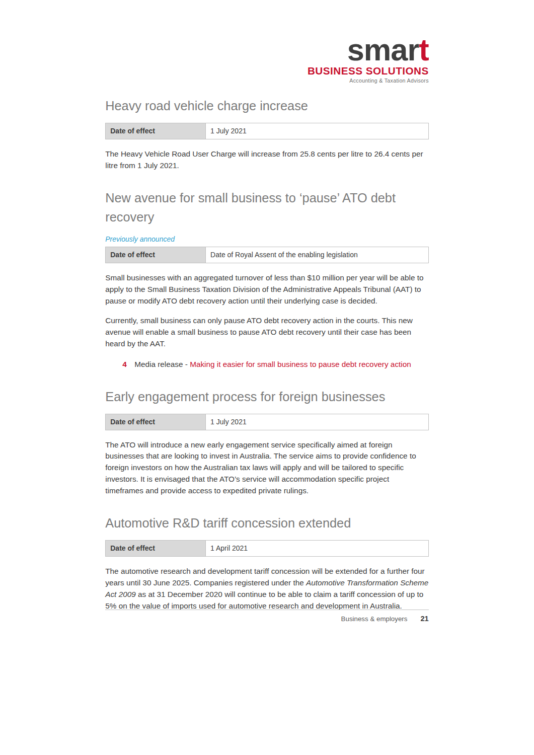smart
BUSINESS SOLUTIONS
Accounting & Taxation Advisors
Heavy road vehicle charge increase
| Date of effect | 1 July 2021 |
The Heavy Vehicle Road User Charge will increase from 25.8 cents per litre to 26.4 cents per litre from 1 July 2021.
New avenue for small business to ‘pause’ ATO debt recovery
Previously announced
| Date of effect | Date of Royal Assent of the enabling legislation |
Small businesses with an aggregated turnover of less than $10 million per year will be able to apply to the Small Business Taxation Division of the Administrative Appeals Tribunal (AAT) to pause or modify ATO debt recovery action until their underlying case is decided.
Currently, small business can only pause ATO debt recovery action in the courts. This new avenue will enable a small business to pause ATO debt recovery until their case has been heard by the AAT.
4 Media release - Making it easier for small business to pause debt recovery action
Early engagement process for foreign businesses
| Date of effect | 1 July 2021 |
The ATO will introduce a new early engagement service specifically aimed at foreign businesses that are looking to invest in Australia. The service aims to provide confidence to foreign investors on how the Australian tax laws will apply and will be tailored to specific investors. It is envisaged that the ATO’s service will accommodation specific project timeframes and provide access to expedited private rulings.
Automotive R&D tariff concession extended
| Date of effect | 1 April 2021 |
The automotive research and development tariff concession will be extended for a further four years until 30 June 2025. Companies registered under the Automotive Transformation Scheme Act 2009 as at 31 December 2020 will continue to be able to claim a tariff concession of up to 5% on the value of imports used for automotive research and development in Australia.
Business & employers 21